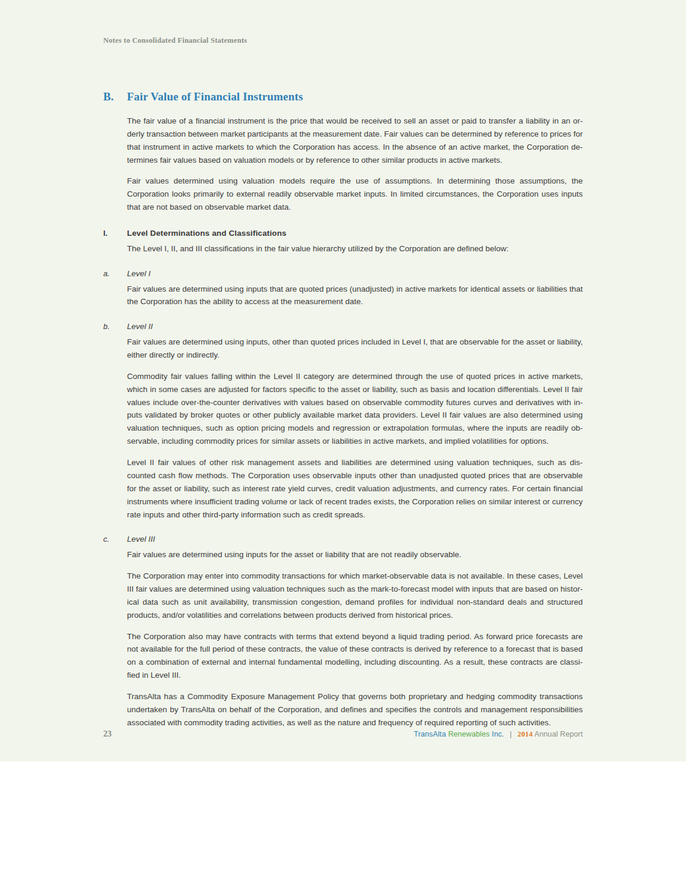Notes to Consolidated Financial Statements
B. Fair Value of Financial Instruments
The fair value of a financial instrument is the price that would be received to sell an asset or paid to transfer a liability in an orderly transaction between market participants at the measurement date. Fair values can be determined by reference to prices for that instrument in active markets to which the Corporation has access. In the absence of an active market, the Corporation determines fair values based on valuation models or by reference to other similar products in active markets.
Fair values determined using valuation models require the use of assumptions. In determining those assumptions, the Corporation looks primarily to external readily observable market inputs. In limited circumstances, the Corporation uses inputs that are not based on observable market data.
I.
Level Determinations and Classifications
The Level I, II, and III classifications in the fair value hierarchy utilized by the Corporation are defined below:
a.
Level I
Fair values are determined using inputs that are quoted prices (unadjusted) in active markets for identical assets or liabilities that the Corporation has the ability to access at the measurement date.
b.
Level II
Fair values are determined using inputs, other than quoted prices included in Level I, that are observable for the asset or liability, either directly or indirectly.
Commodity fair values falling within the Level II category are determined through the use of quoted prices in active markets, which in some cases are adjusted for factors specific to the asset or liability, such as basis and location differentials. Level II fair values include over-the-counter derivatives with values based on observable commodity futures curves and derivatives with inputs validated by broker quotes or other publicly available market data providers. Level II fair values are also determined using valuation techniques, such as option pricing models and regression or extrapolation formulas, where the inputs are readily observable, including commodity prices for similar assets or liabilities in active markets, and implied volatilities for options.
Level II fair values of other risk management assets and liabilities are determined using valuation techniques, such as discounted cash flow methods. The Corporation uses observable inputs other than unadjusted quoted prices that are observable for the asset or liability, such as interest rate yield curves, credit valuation adjustments, and currency rates. For certain financial instruments where insufficient trading volume or lack of recent trades exists, the Corporation relies on similar interest or currency rate inputs and other third-party information such as credit spreads.
c.
Level III
Fair values are determined using inputs for the asset or liability that are not readily observable.
The Corporation may enter into commodity transactions for which market-observable data is not available. In these cases, Level III fair values are determined using valuation techniques such as the mark-to-forecast model with inputs that are based on historical data such as unit availability, transmission congestion, demand profiles for individual non-standard deals and structured products, and/or volatilities and correlations between products derived from historical prices.
The Corporation also may have contracts with terms that extend beyond a liquid trading period. As forward price forecasts are not available for the full period of these contracts, the value of these contracts is derived by reference to a forecast that is based on a combination of external and internal fundamental modelling, including discounting. As a result, these contracts are classified in Level III.
TransAlta has a Commodity Exposure Management Policy that governs both proprietary and hedging commodity transactions undertaken by TransAlta on behalf of the Corporation, and defines and specifies the controls and management responsibilities associated with commodity trading activities, as well as the nature and frequency of required reporting of such activities.
23
TransAlta Renewables Inc. | 2014 Annual Report